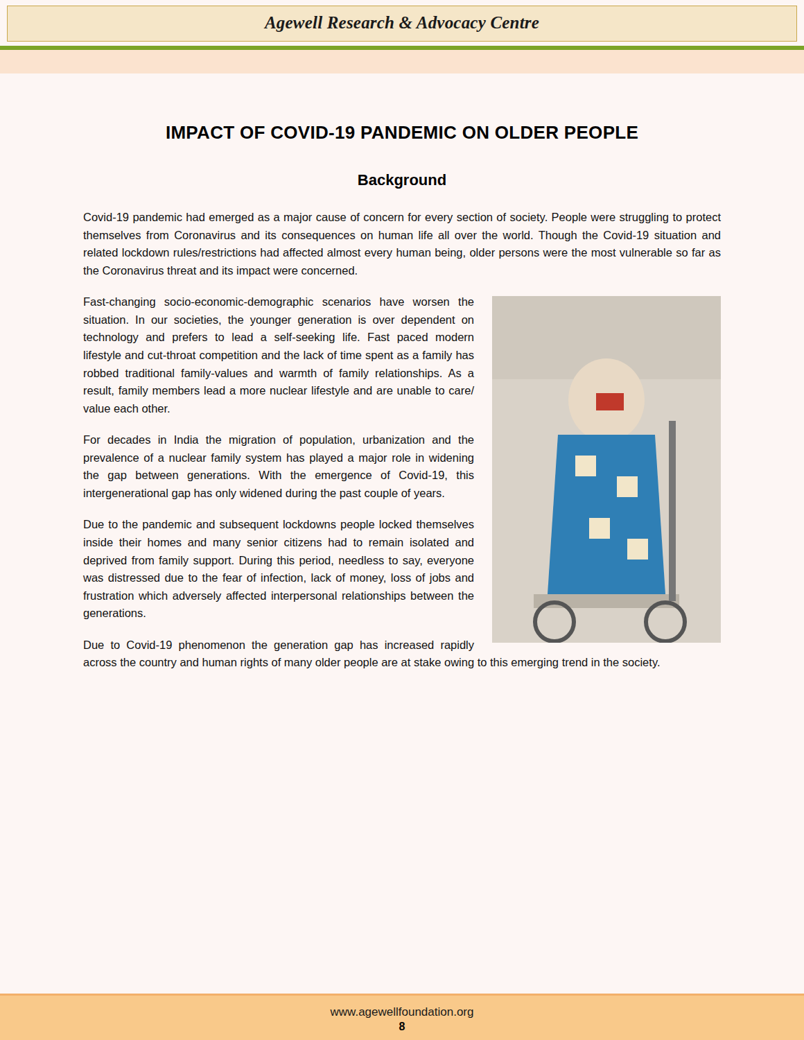Agewell Research & Advocacy Centre
IMPACT OF COVID-19 PANDEMIC ON OLDER PEOPLE
Background
Covid-19 pandemic had emerged as a major cause of concern for every section of society. People were struggling to protect themselves from Coronavirus and its consequences on human life all over the world. Though the Covid-19 situation and related lockdown rules/restrictions had affected almost every human being, older persons were the most vulnerable so far as the Coronavirus threat and its impact were concerned.
Fast-changing socio-economic-demographic scenarios have worsen the situation. In our societies, the younger generation is over dependent on technology and prefers to lead a self-seeking life. Fast paced modern lifestyle and cut-throat competition and the lack of time spent as a family has robbed traditional family-values and warmth of family relationships. As a result, family members lead a more nuclear lifestyle and are unable to care/ value each other.
For decades in India the migration of population, urbanization and the prevalence of a nuclear family system has played a major role in widening the gap between generations. With the emergence of Covid-19, this intergenerational gap has only widened during the past couple of years.
Due to the pandemic and subsequent lockdowns people locked themselves inside their homes and many senior citizens had to remain isolated and deprived from family support. During this period, needless to say, everyone was distressed due to the fear of infection, lack of money, loss of jobs and frustration which adversely affected interpersonal relationships between the generations.
Due to Covid-19 phenomenon the generation gap has increased rapidly across the country and human rights of many older people are at stake owing to this emerging trend in the society.
www.agewellfoundation.org
8